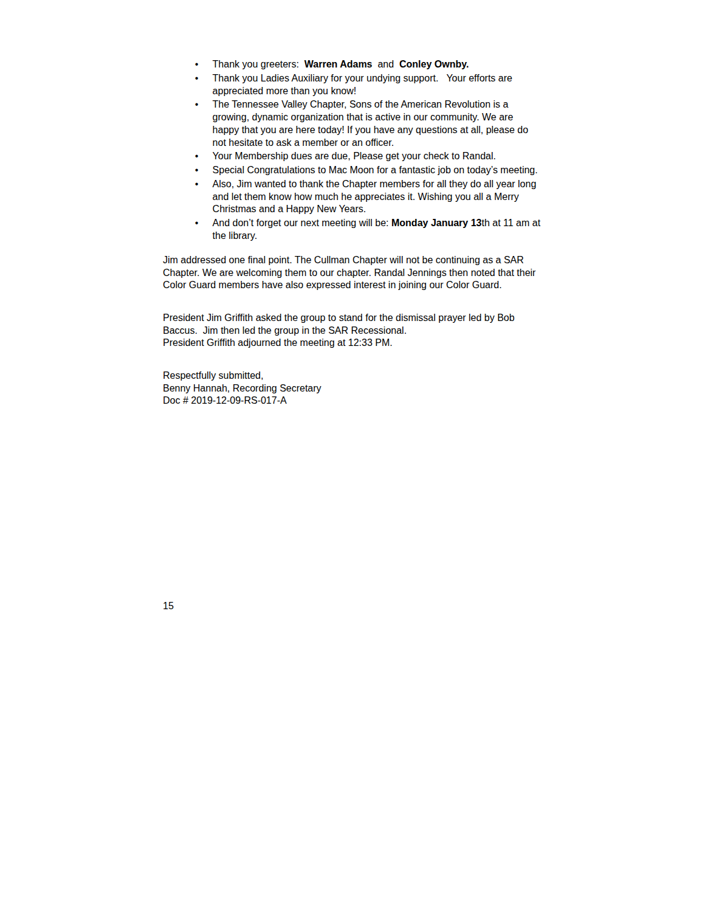Thank you greeters: Warren Adams and Conley Ownby.
Thank you Ladies Auxiliary for your undying support. Your efforts are appreciated more than you know!
The Tennessee Valley Chapter, Sons of the American Revolution is a growing, dynamic organization that is active in our community. We are happy that you are here today! If you have any questions at all, please do not hesitate to ask a member or an officer.
Your Membership dues are due, Please get your check to Randal.
Special Congratulations to Mac Moon for a fantastic job on today’s meeting.
Also, Jim wanted to thank the Chapter members for all they do all year long and let them know how much he appreciates it. Wishing you all a Merry Christmas and a Happy New Years.
And don’t forget our next meeting will be: Monday January 13th at 11 am at the library.
Jim addressed one final point. The Cullman Chapter will not be continuing as a SAR Chapter. We are welcoming them to our chapter. Randal Jennings then noted that their Color Guard members have also expressed interest in joining our Color Guard.
President Jim Griffith asked the group to stand for the dismissal prayer led by Bob Baccus. Jim then led the group in the SAR Recessional.
President Griffith adjourned the meeting at 12:33 PM.
Respectfully submitted,
Benny Hannah, Recording Secretary
Doc # 2019-12-09-RS-017-A
15